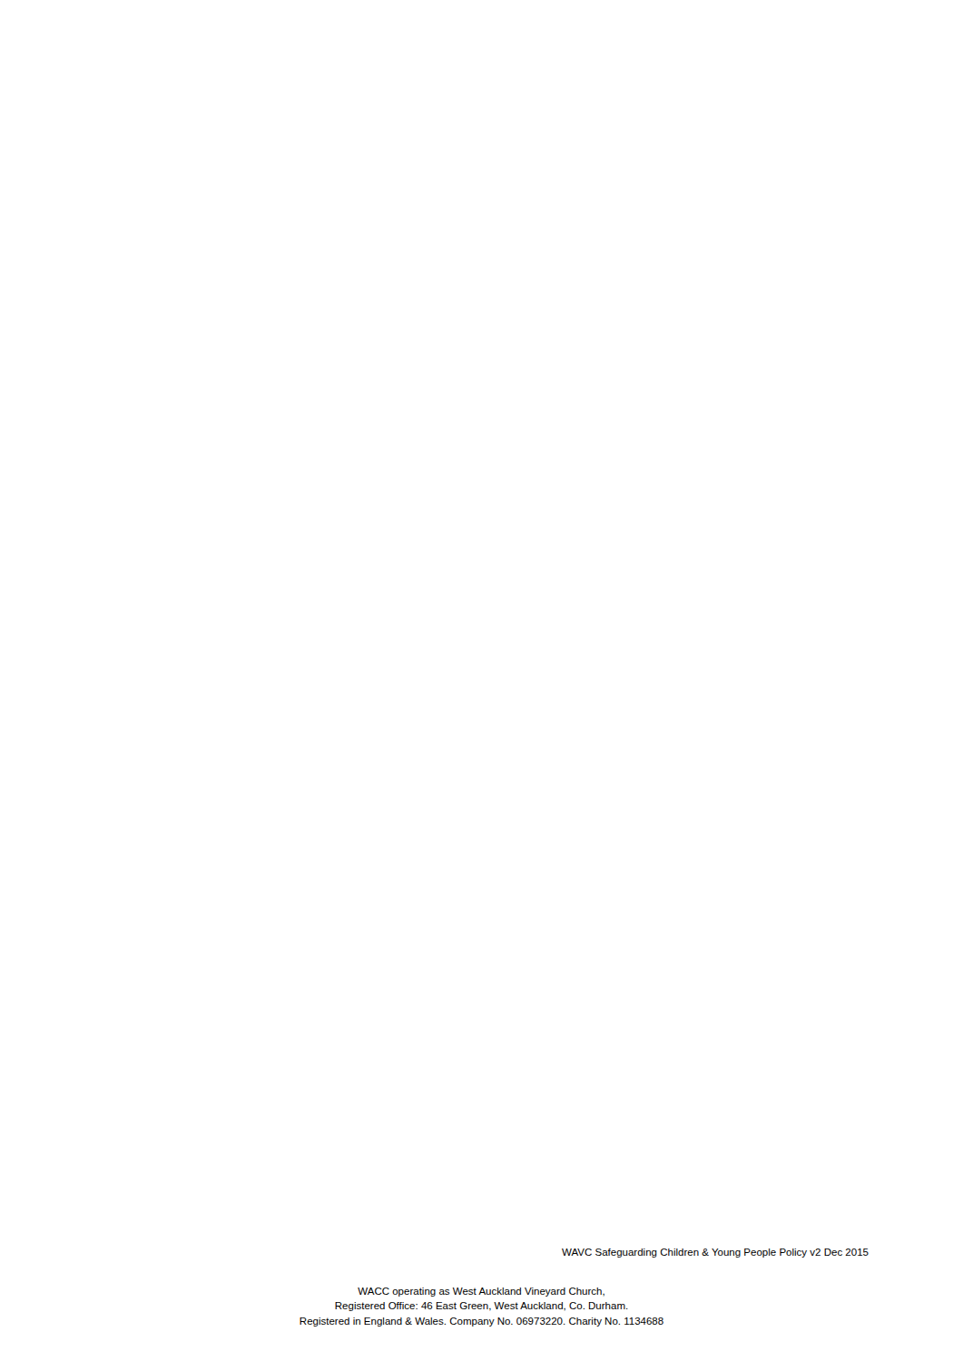WAVC Safeguarding Children & Young People Policy v2 Dec 2015
WACC operating as West Auckland Vineyard Church,
Registered Office: 46 East Green, West Auckland, Co. Durham.
Registered in England & Wales. Company No. 06973220. Charity No. 1134688